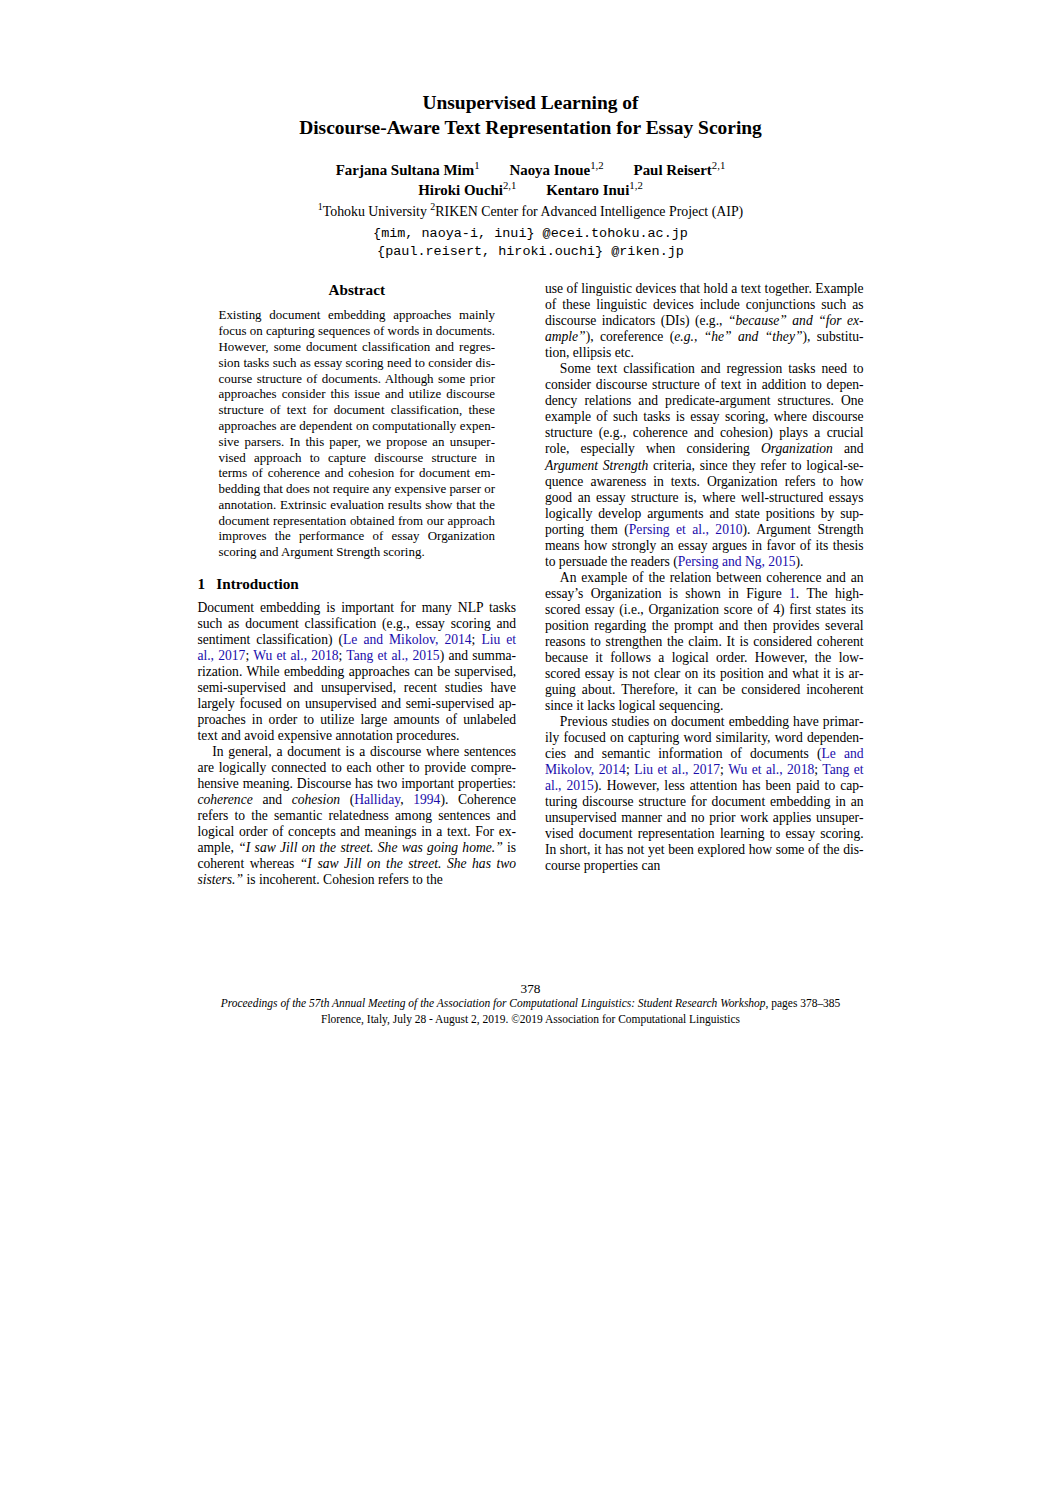Unsupervised Learning of
Discourse-Aware Text Representation for Essay Scoring
Farjana Sultana Mim 1 Naoya Inoue 1,2 Paul Reisert 2,1
Hiroki Ouchi 2,1 Kentaro Inui 1,2
1 Tohoku University 2 RIKEN Center for Advanced Intelligence Project (AIP)
{mim, naoya-i, inui} @ecei.tohoku.ac.jp
{paul.reisert, hiroki.ouchi} @riken.jp
Abstract
Existing document embedding approaches mainly focus on capturing sequences of words in documents. However, some document classification and regression tasks such as essay scoring need to consider discourse structure of documents. Although some prior approaches consider this issue and utilize discourse structure of text for document classification, these approaches are dependent on computationally expensive parsers. In this paper, we propose an unsupervised approach to capture discourse structure in terms of coherence and cohesion for document embedding that does not require any expensive parser or annotation. Extrinsic evaluation results show that the document representation obtained from our approach improves the performance of essay Organization scoring and Argument Strength scoring.
1 Introduction
Document embedding is important for many NLP tasks such as document classification (e.g., essay scoring and sentiment classification) (Le and Mikolov, 2014; Liu et al., 2017; Wu et al., 2018; Tang et al., 2015) and summarization. While embedding approaches can be supervised, semi-supervised and unsupervised, recent studies have largely focused on unsupervised and semi-supervised approaches in order to utilize large amounts of unlabeled text and avoid expensive annotation procedures.
In general, a document is a discourse where sentences are logically connected to each other to provide comprehensive meaning. Discourse has two important properties: coherence and cohesion (Halliday, 1994). Coherence refers to the semantic relatedness among sentences and logical order of concepts and meanings in a text. For example, “I saw Jill on the street. She was going home.” is coherent whereas “I saw Jill on the street. She has two sisters.” is incoherent. Cohesion refers to the
use of linguistic devices that hold a text together. Example of these linguistic devices include conjunctions such as discourse indicators (DIs) (e.g., “because” and “for example”), coreference (e.g., “he” and “they”), substitution, ellipsis etc.
Some text classification and regression tasks need to consider discourse structure of text in addition to dependency relations and predicate-argument structures. One example of such tasks is essay scoring, where discourse structure (e.g., coherence and cohesion) plays a crucial role, especially when considering Organization and Argument Strength criteria, since they refer to logical-sequence awareness in texts. Organization refers to how good an essay structure is, where well-structured essays logically develop arguments and state positions by supporting them (Persing et al., 2010). Argument Strength means how strongly an essay argues in favor of its thesis to persuade the readers (Persing and Ng, 2015).
An example of the relation between coherence and an essay’s Organization is shown in Figure 1. The high-scored essay (i.e., Organization score of 4) first states its position regarding the prompt and then provides several reasons to strengthen the claim. It is considered coherent because it follows a logical order. However, the low-scored essay is not clear on its position and what it is arguing about. Therefore, it can be considered incoherent since it lacks logical sequencing.
Previous studies on document embedding have primarily focused on capturing word similarity, word dependencies and semantic information of documents (Le and Mikolov, 2014; Liu et al., 2017; Wu et al., 2018; Tang et al., 2015). However, less attention has been paid to capturing discourse structure for document embedding in an unsupervised manner and no prior work applies unsupervised document representation learning to essay scoring. In short, it has not yet been explored how some of the discourse properties can
378
Proceedings of the 57th Annual Meeting of the Association for Computational Linguistics: Student Research Workshop, pages 378–385
Florence, Italy, July 28 - August 2, 2019. ©2019 Association for Computational Linguistics